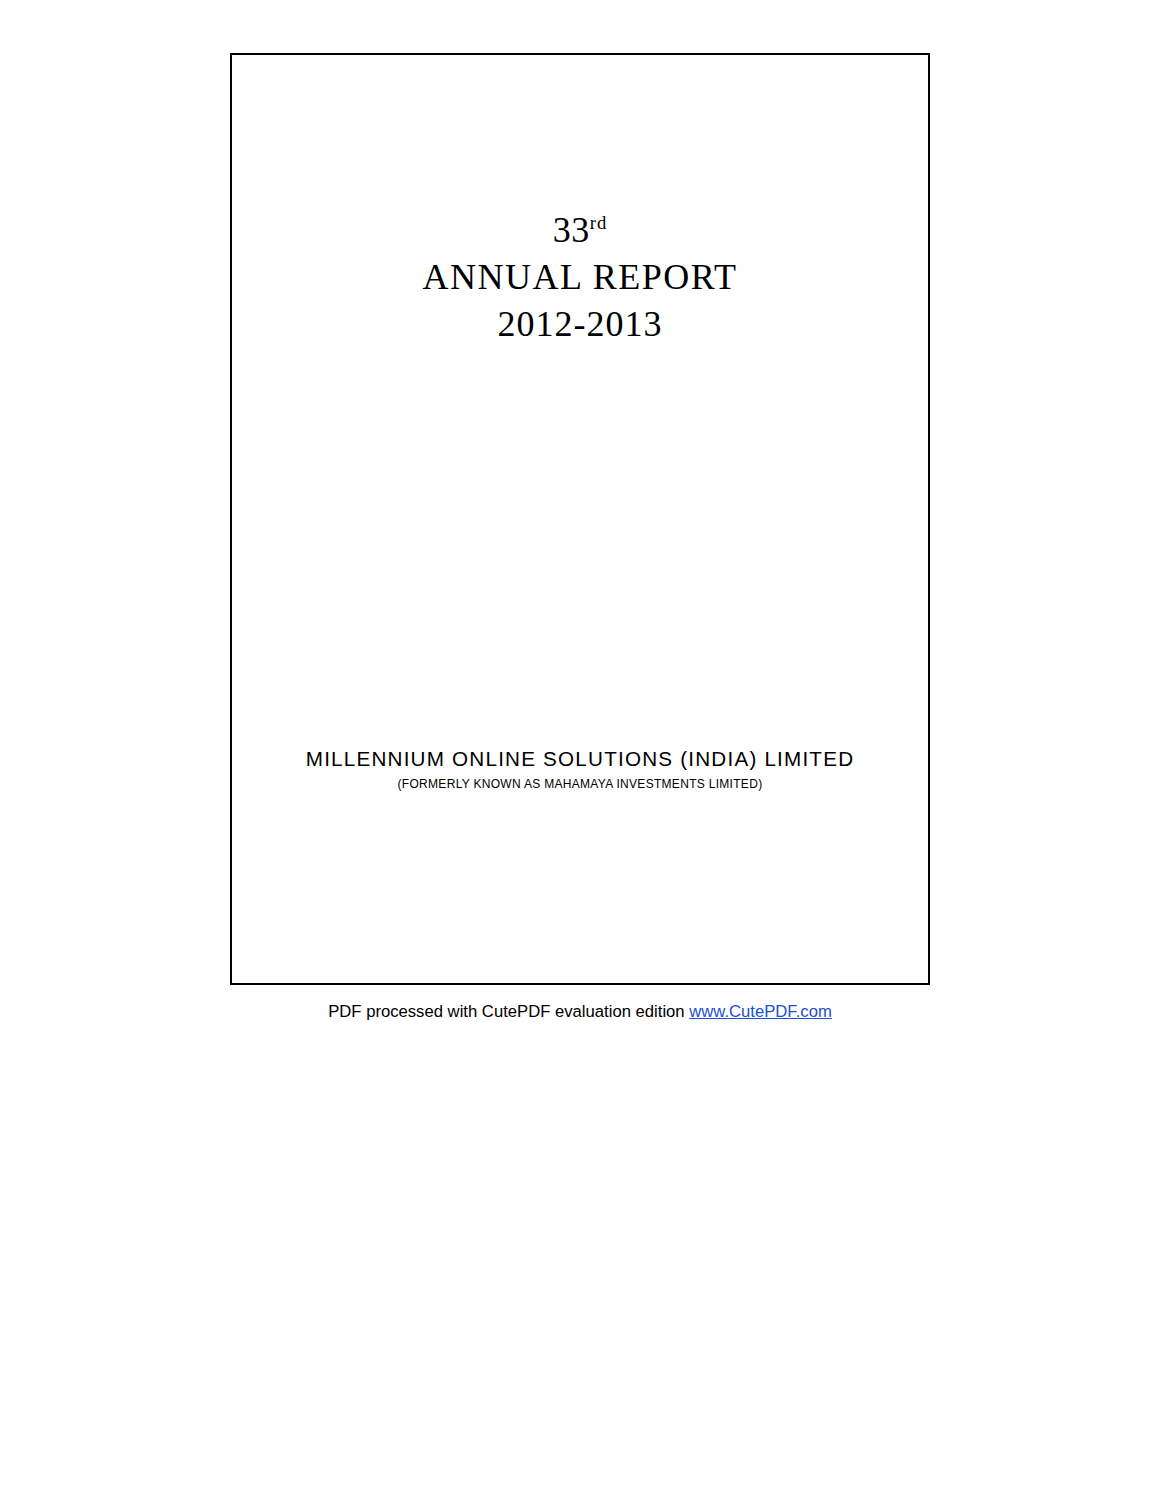33rd
ANNUAL REPORT
2012-2013
MILLENNIUM ONLINE SOLUTIONS (INDIA) LIMITED
(FORMERLY KNOWN AS MAHAMAYA INVESTMENTS LIMITED)
PDF processed with CutePDF evaluation edition www.CutePDF.com